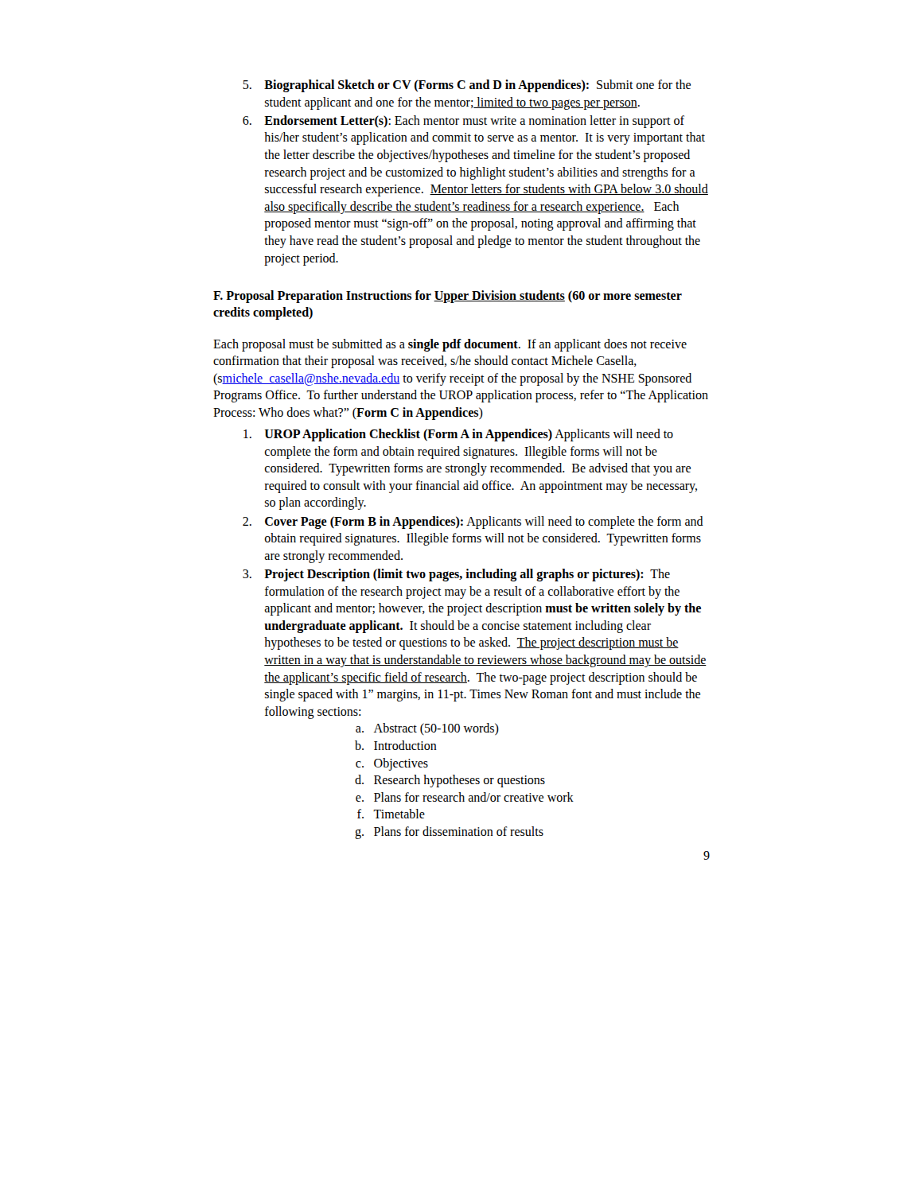Biographical Sketch or CV (Forms C and D in Appendices): Submit one for the student applicant and one for the mentor; limited to two pages per person.
Endorsement Letter(s): Each mentor must write a nomination letter in support of his/her student’s application and commit to serve as a mentor. It is very important that the letter describe the objectives/hypotheses and timeline for the student’s proposed research project and be customized to highlight student’s abilities and strengths for a successful research experience. Mentor letters for students with GPA below 3.0 should also specifically describe the student’s readiness for a research experience. Each proposed mentor must “sign-off” on the proposal, noting approval and affirming that they have read the student’s proposal and pledge to mentor the student throughout the project period.
F. Proposal Preparation Instructions for Upper Division students (60 or more semester credits completed)
Each proposal must be submitted as a single pdf document. If an applicant does not receive confirmation that their proposal was received, s/he should contact Michele Casella, (smichele_casella@nshe.nevada.edu to verify receipt of the proposal by the NSHE Sponsored Programs Office. To further understand the UROP application process, refer to “The Application Process: Who does what?” (Form C in Appendices)
UROP Application Checklist (Form A in Appendices) Applicants will need to complete the form and obtain required signatures. Illegible forms will not be considered. Typewritten forms are strongly recommended. Be advised that you are required to consult with your financial aid office. An appointment may be necessary, so plan accordingly.
Cover Page (Form B in Appendices): Applicants will need to complete the form and obtain required signatures. Illegible forms will not be considered. Typewritten forms are strongly recommended.
Project Description (limit two pages, including all graphs or pictures): The formulation of the research project may be a result of a collaborative effort by the applicant and mentor; however, the project description must be written solely by the undergraduate applicant. It should be a concise statement including clear hypotheses to be tested or questions to be asked. The project description must be written in a way that is understandable to reviewers whose background may be outside the applicant’s specific field of research. The two-page project description should be single spaced with 1” margins, in 11-pt. Times New Roman font and must include the following sections:
Abstract (50-100 words)
Introduction
Objectives
Research hypotheses or questions
Plans for research and/or creative work
Timetable
Plans for dissemination of results
9